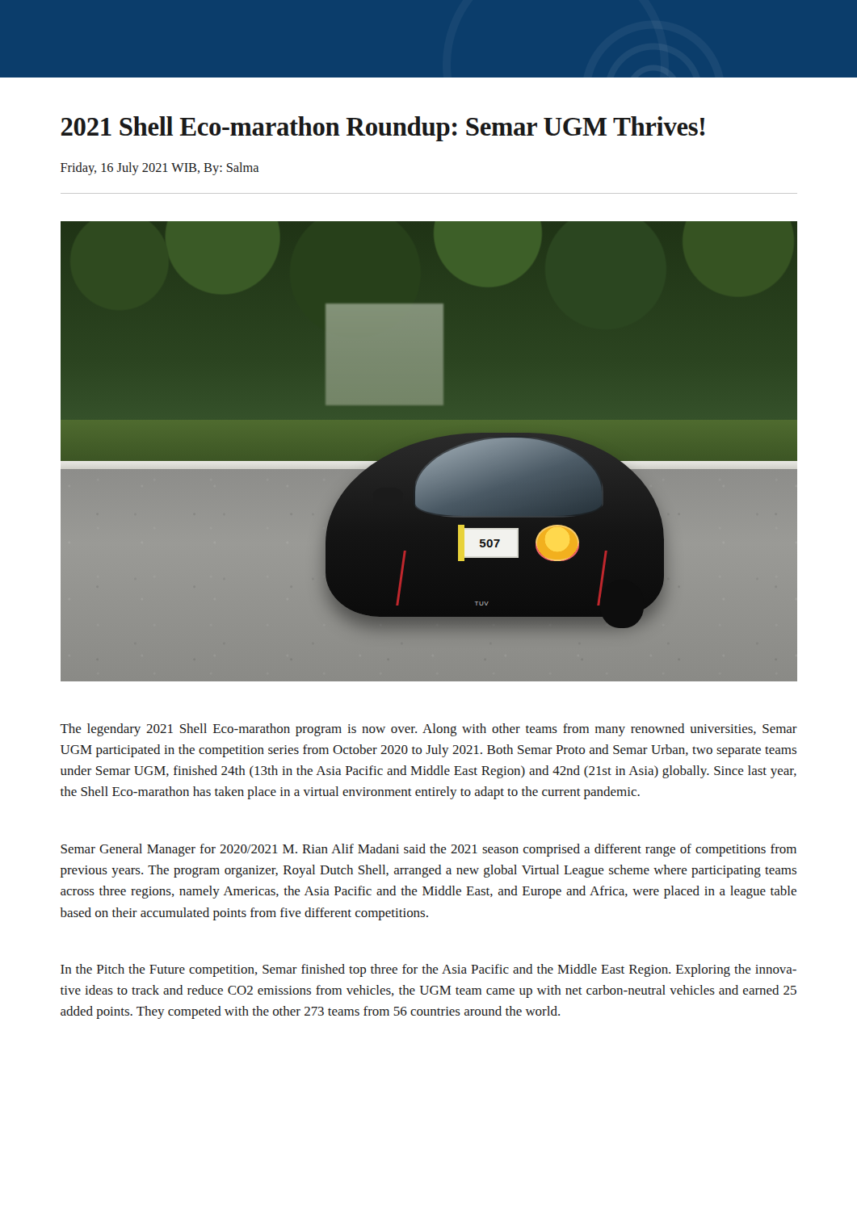2021 Shell Eco-marathon Roundup: Semar UGM Thrives!
Friday, 16 July 2021 WIB, By: Salma
507
TUV
The legendary 2021 Shell Eco-marathon program is now over. Along with other teams from many renowned universities, Semar UGM participated in the competition series from October 2020 to July 2021. Both Semar Proto and Semar Urban, two separate teams under Semar UGM, finished 24th (13th in the Asia Pacific and Middle East Region) and 42nd (21st in Asia) globally. Since last year, the Shell Eco-marathon has taken place in a virtual environment entirely to adapt to the current pandemic.
Semar General Manager for 2020/2021 M. Rian Alif Madani said the 2021 season comprised a different range of competitions from previous years. The program organizer, Royal Dutch Shell, arranged a new global Virtual League scheme where participating teams across three regions, namely Americas, the Asia Pacific and the Middle East, and Europe and Africa, were placed in a league table based on their accumulated points from five different competitions.
In the Pitch the Future competition, Semar finished top three for the Asia Pacific and the Middle East Region. Exploring the innovative ideas to track and reduce CO2 emissions from vehicles, the UGM team came up with net carbon-neutral vehicles and earned 25 added points. They competed with the other 273 teams from 56 countries around the world.